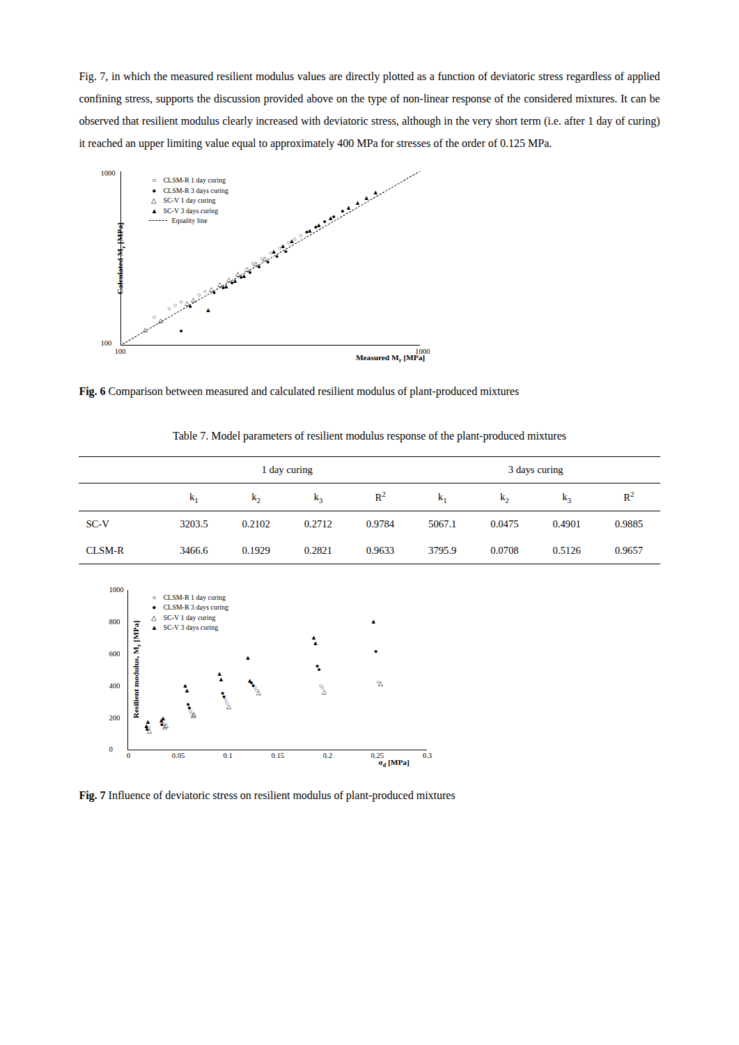Fig. 7, in which the measured resilient modulus values are directly plotted as a function of deviatoric stress regardless of applied confining stress, supports the discussion provided above on the type of non-linear response of the considered mixtures. It can be observed that resilient modulus clearly increased with deviatoric stress, although in the very short term (i.e. after 1 day of curing) it reached an upper limiting value equal to approximately 400 MPa for stresses of the order of 0.125 MPa.
Calculated Mr [MPa] 1000 100 100 1000
CLSM-R 1 day curing
CLSM-R 3 days curing
SC-V 1 day curing
SC-V 3 days curing
Equality line
△ △ △ △ △ △ △ △ △ △ △ ○ ○ ○ ○ ○ ○ ○ ○ ○ ○ ○ ○ ○ ● ● ● ● ● ● ● ● ● ● ● ● ● ● ● ● ▲ ▲ ▲ ▲ ▲ ▲ ▲ ▲ ▲ ▲ ▲ ▲ ▲ ▲
Measured Mr [MPa]
Fig. 6 Comparison between measured and calculated resilient modulus of plant-produced mixtures
Table 7. Model parameters of resilient modulus response of the plant-produced mixtures
| | 1 day curing | 3 days curing |
| --- | --- | --- |
| | k 1 | k 2 | k 3 | R 2 | k 1 | k 2 | k 3 | R 2 |
| SC-V | 3203.5 | 0.2102 | 0.2712 | 0.9784 | 5067.1 | 0.0475 | 0.4901 | 0.9885 |
| CLSM-R | 3466.6 | 0.1929 | 0.2821 | 0.9633 | 3795.9 | 0.0708 | 0.5126 | 0.9657 |
Resilient modulus, Mr [MPa] 1000 800 600 400 200 0 0 0.05 0.1 0.15 0.2 0.25 0.3
CLSM-R 1 day curing
CLSM-R 3 days curing
SC-V 1 day curing
SC-V 3 days curing
▲ ▲ ● ○ △ ▲ ▲ ● ○ △ △ ▲ ▲ ● ● ○ ○ △ △ ▲ ▲ ● ● ○ ○ △ ▲ ▲ ● ● ○ ○ △ ▲ ▲ ● ● ○ ○ △ ▲ ● ○ △
σd [MPa]
Fig. 7 Influence of deviatoric stress on resilient modulus of plant-produced mixtures